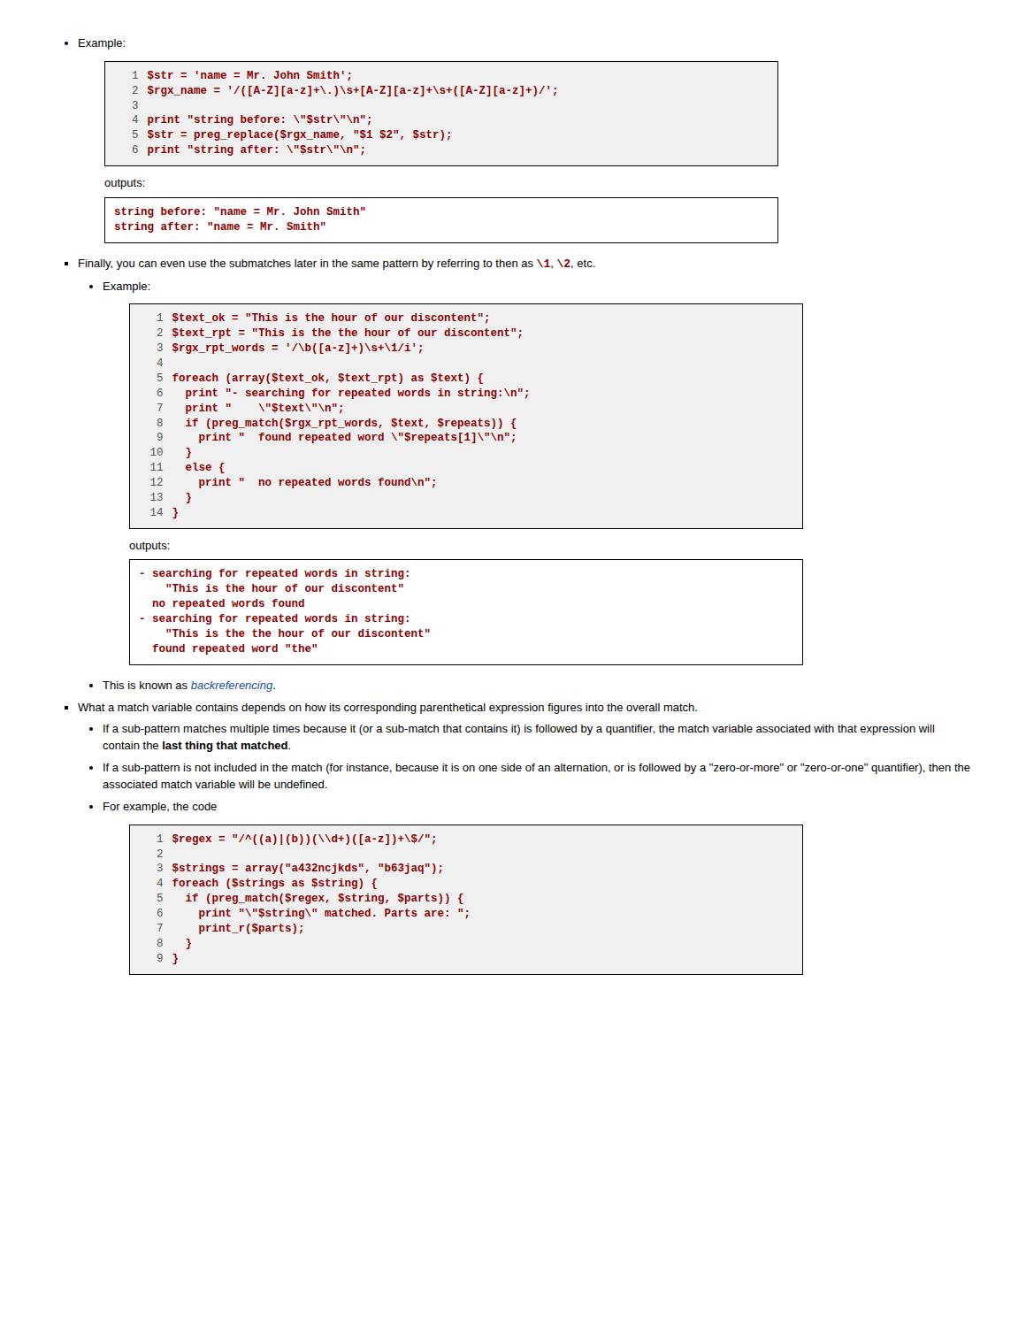Example:
1$str = 'name = Mr. John Smith';
2$rgx_name = '/([A-Z][a-z]+\.)\s+[A-Z][a-z]+\s+([A-Z][a-z]+)/';
3
4print "string before: \"$str\"\n";
5$str = preg_replace($rgx_name, "$1 $2", $str);
6print "string after: \"$str\"\n";
outputs:
string before: "name = Mr. John Smith"
string after: "name = Mr. Smith"
Finally, you can even use the submatches later in the same pattern by referring to then as \1, \2, etc.
Example:
1$text_ok = "This is the hour of our discontent";
2$text_rpt = "This is the the hour of our discontent";
3$rgx_rpt_words = '/\b([a-z]+)\s+\1/i';
4
5foreach (array($text_ok, $text_rpt) as $text) {
6  print "- searching for repeated words in string:\n";
7  print "    \"$text\"\n";
8  if (preg_match($rgx_rpt_words, $text, $repeats)) {
9    print "  found repeated word \"$repeats[1]\"\n";
10  }
11  else {
12    print "  no repeated words found\n";
13  }
14}
outputs:
- searching for repeated words in string:
    "This is the hour of our discontent"
  no repeated words found
- searching for repeated words in string:
    "This is the the hour of our discontent"
  found repeated word "the"
This is known as backreferencing.
What a match variable contains depends on how its corresponding parenthetical expression figures into the overall match.
If a sub-pattern matches multiple times because it (or a sub-match that contains it) is followed by a quantifier, the match variable associated with that expression will contain the last thing that matched.
If a sub-pattern is not included in the match (for instance, because it is on one side of an alternation, or is followed by a "zero-or-more" or "zero-or-one" quantifier), then the associated match variable will be undefined.
For example, the code
1$regex = "/^((a)|(b))(\\d+)([a-z])+\$/";
2
3$strings = array("a432ncjkds", "b63jaq");
4foreach ($strings as $string) {
5  if (preg_match($regex, $string, $parts)) {
6    print "\"$string\" matched. Parts are: ";
7    print_r($parts);
8  }
9}